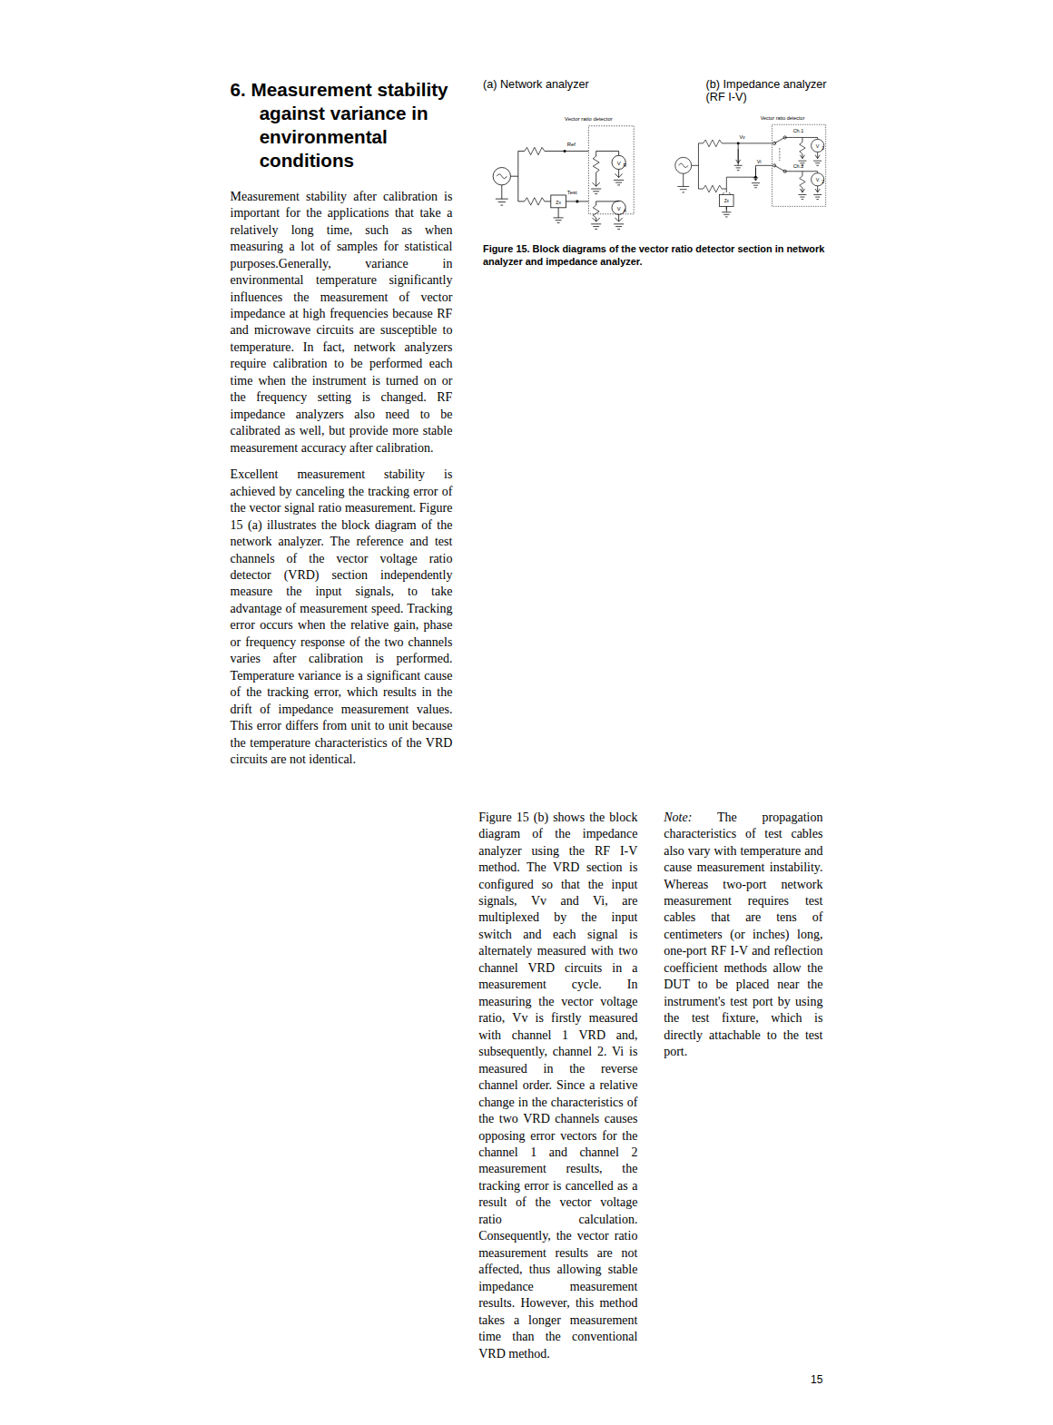6. Measurement stability against variance in environmental conditions
Measurement stability after calibration is important for the applications that take a relatively long time, such as when measuring a lot of samples for statistical purposes.Generally, variance in environmental temperature significantly influences the measurement of vector impedance at high frequencies because RF and microwave circuits are susceptible to temperature. In fact, network analyzers require calibration to be performed each time when the instrument is turned on or the frequency setting is changed. RF impedance analyzers also need to be calibrated as well, but provide more stable measurement accuracy after calibration.
Excellent measurement stability is achieved by canceling the tracking error of the vector signal ratio measurement. Figure 15 (a) illustrates the block diagram of the network analyzer. The reference and test channels of the vector voltage ratio detector (VRD) section independently measure the input signals, to take advantage of measurement speed. Tracking error occurs when the relative gain, phase or frequency response of the two channels varies after calibration is performed. Temperature variance is a significant cause of the tracking error, which results in the drift of impedance measurement values. This error differs from unit to unit because the temperature characteristics of the VRD circuits are not identical.
(a) Network analyzer (b) Impedance analyzer (RF I-V)
Vector ratio detector Ref Test Zx V R V A
Vector ratio detector Vv Vi Zx Ch.1 Ch.2 V 1 V 2
Figure 15. Block diagrams of the vector ratio detector section in network analyzer and impedance analyzer.
Figure 15 (b) shows the block diagram of the impedance analyzer using the RF I-V method. The VRD section is configured so that the input signals, Vv and Vi, are multiplexed by the input switch and each signal is alternately measured with two channel VRD circuits in a measurement cycle. In measuring the vector voltage ratio, Vv is firstly measured with channel 1 VRD and, subsequently, channel 2. Vi is measured in the reverse channel order. Since a relative change in the characteristics of the two VRD channels causes opposing error vectors for the channel 1 and channel 2 measurement results, the tracking error is cancelled as a result of the vector voltage ratio calculation. Consequently, the vector ratio measurement results are not affected, thus allowing stable impedance measurement results. However, this method takes a longer measurement time than the conventional VRD method.
Note: The propagation characteristics of test cables also vary with temperature and cause measurement instability. Whereas two-port network measurement requires test cables that are tens of centimeters (or inches) long, one-port RF I-V and reflection coefficient methods allow the DUT to be placed near the instrument's test port by using the test fixture, which is directly attachable to the test port.
15